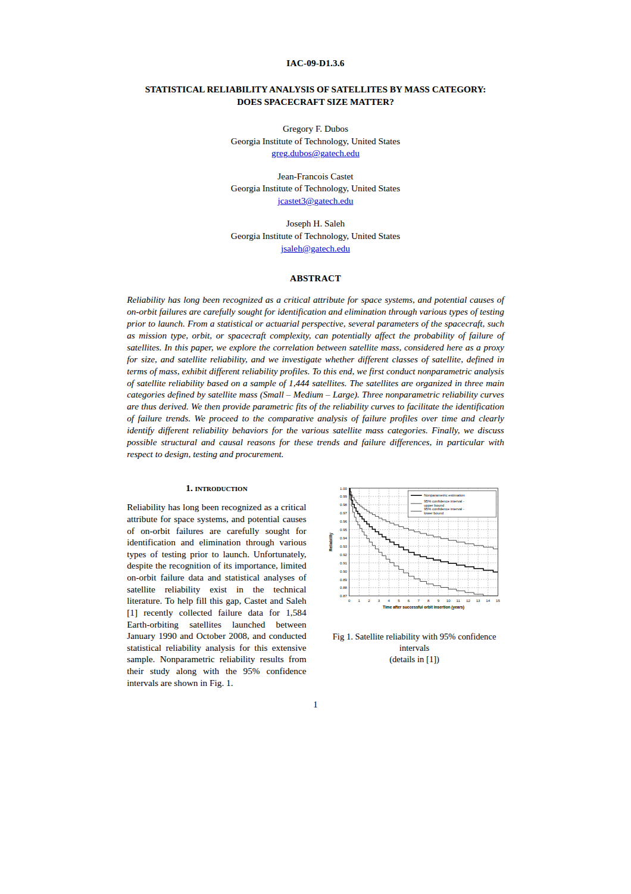IAC-09-D1.3.6
Statistical Reliability Analysis of Satellites by Mass Category:
Does Spacecraft Size Matter?
Gregory F. Dubos Georgia Institute of Technology, United States greg.dubos@gatech.edu
Jean-Francois Castet Georgia Institute of Technology, United States jcastet3@gatech.edu
Joseph H. Saleh Georgia Institute of Technology, United States jsaleh@gatech.edu
ABSTRACT
Reliability has long been recognized as a critical attribute for space systems, and potential causes of on-orbit failures are carefully sought for identification and elimination through various types of testing prior to launch. From a statistical or actuarial perspective, several parameters of the spacecraft, such as mission type, orbit, or spacecraft complexity, can potentially affect the probability of failure of satellites. In this paper, we explore the correlation between satellite mass, considered here as a proxy for size, and satellite reliability, and we investigate whether different classes of satellite, defined in terms of mass, exhibit different reliability profiles. To this end, we first conduct nonparametric analysis of satellite reliability based on a sample of 1,444 satellites. The satellites are organized in three main categories defined by satellite mass (Small – Medium – Large). Three nonparametric reliability curves are thus derived. We then provide parametric fits of the reliability curves to facilitate the identification of failure trends. We proceed to the comparative analysis of failure profiles over time and clearly identify different reliability behaviors for the various satellite mass categories. Finally, we discuss possible structural and causal reasons for these trends and failure differences, in particular with respect to design, testing and procurement.
1. Introduction
Reliability has long been recognized as a critical attribute for space systems, and potential causes of on-orbit failures are carefully sought for identification and elimination through various types of testing prior to launch. Unfortunately, despite the recognition of its importance, limited on-orbit failure data and statistical analyses of satellite reliability exist in the technical literature. To help fill this gap, Castet and Saleh [1] recently collected failure data for 1,584 Earth-orbiting satellites launched between January 1990 and October 2008, and conducted statistical reliability analysis for this extensive sample. Nonparametric reliability results from their study along with the 95% confidence intervals are shown in Fig. 1.
1.00 0.99 0.98 0.97 0.96 0.95 0.94 0.93 0.92 0.91 0.90 0.89 0.88 0.87 0 1 2 3 4 5 6 7 8 9 10 11 12 13 14 15 Reliability Time after successful orbit insertion (years) Nonparametric estimation 95% confidence interval - upper bound 95% confidence interval - lower bound
Fig 1. Satellite reliability with 95% confidence intervals
(details in [1])
1